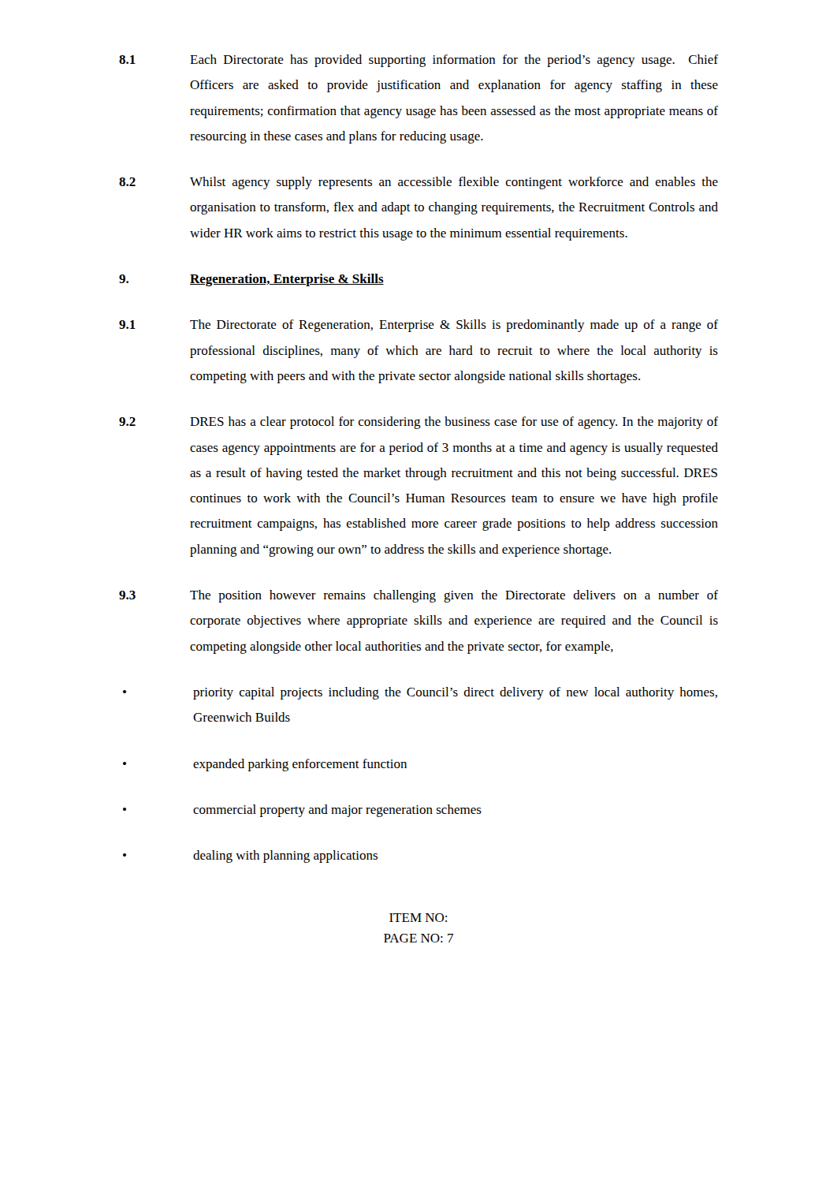8.1
Each Directorate has provided supporting information for the period’s agency usage. Chief Officers are asked to provide justification and explanation for agency staffing in these requirements; confirmation that agency usage has been assessed as the most appropriate means of resourcing in these cases and plans for reducing usage.
8.2
Whilst agency supply represents an accessible flexible contingent workforce and enables the organisation to transform, flex and adapt to changing requirements, the Recruitment Controls and wider HR work aims to restrict this usage to the minimum essential requirements.
9.
Regeneration, Enterprise & Skills
9.1
The Directorate of Regeneration, Enterprise & Skills is predominantly made up of a range of professional disciplines, many of which are hard to recruit to where the local authority is competing with peers and with the private sector alongside national skills shortages.
9.2
DRES has a clear protocol for considering the business case for use of agency. In the majority of cases agency appointments are for a period of 3 months at a time and agency is usually requested as a result of having tested the market through recruitment and this not being successful. DRES continues to work with the Council’s Human Resources team to ensure we have high profile recruitment campaigns, has established more career grade positions to help address succession planning and “growing our own” to address the skills and experience shortage.
9.3
The position however remains challenging given the Directorate delivers on a number of corporate objectives where appropriate skills and experience are required and the Council is competing alongside other local authorities and the private sector, for example,
•
priority capital projects including the Council’s direct delivery of new local authority homes, Greenwich Builds
•
expanded parking enforcement function
•
commercial property and major regeneration schemes
•
dealing with planning applications
ITEM NO:
PAGE NO: 7